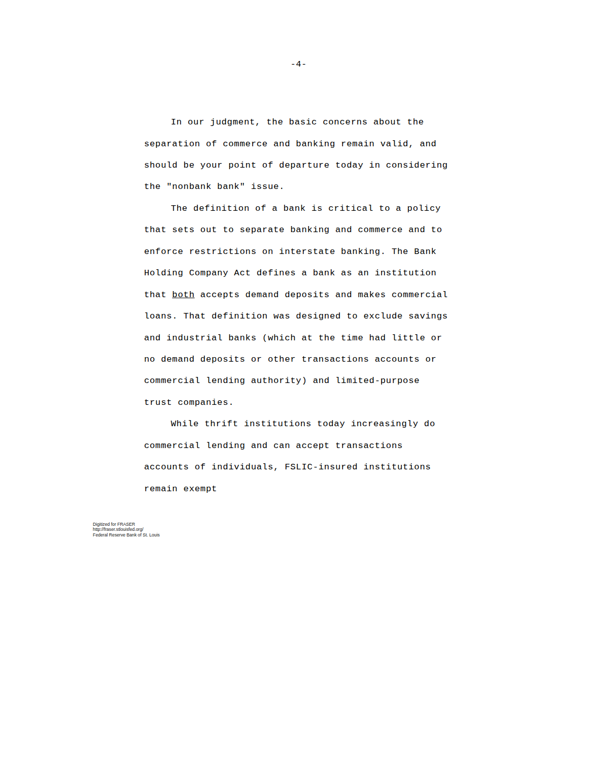-4-
In our judgment, the basic concerns about the separation of commerce and banking remain valid, and should be your point of departure today in considering the "nonbank bank" issue.
The definition of a bank is critical to a policy that sets out to separate banking and commerce and to enforce restrictions on interstate banking. The Bank Holding Company Act defines a bank as an institution that both accepts demand deposits and makes commercial loans. That definition was designed to exclude savings and industrial banks (which at the time had little or no demand deposits or other transactions accounts or commercial lending authority) and limited-purpose trust companies.
While thrift institutions today increasingly do commercial lending and can accept transactions accounts of individuals, FSLIC-insured institutions remain exempt
Digitized for FRASER
http://fraser.stlouisfed.org/
Federal Reserve Bank of St. Louis